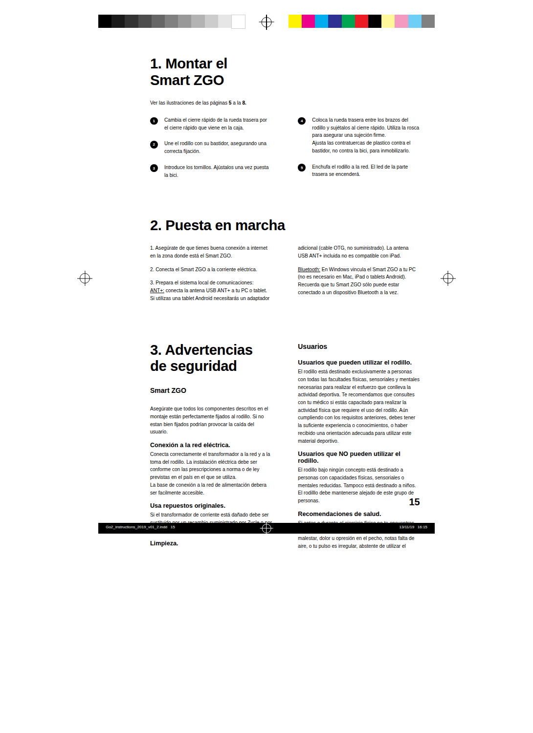1. Montar el
Smart ZGO
Ver las ilustraciones de las páginas 5 a la 8.
1
Cambia el cierre rápido de la rueda trasera por el cierre rápido que viene en la caja.
2
Une el rodillo con su bastidor, asegurando una correcta fijación.
3
Introduce los tornillos. Ajústalos una vez puesta la bici.
4
Coloca la rueda trasera entre los brazos del rodillo y sujétalos al cierre rápido. Utiliza la rosca para asegurar una sujeción firme.
Ajusta las contratuercas de plastico contra el bastidor, no contra la bici, para inmobilizarlo.
5
Enchufa el rodillo a la red. El led de la parte trasera se encenderá.
2. Puesta en marcha
1. Asegúrate de que tienes buena conexión a internet en la zona donde está el Smart ZGO.
2. Conecta el Smart ZGO a la corriente eléctrica.
3. Prepara el sistema local de comunicaciones:
ANT+: conecta la antena USB ANT+ a tu PC o tablet. Si utilizas una tablet Android necesitarás un adaptador
adicional (cable OTG, no suministrado). La antena USB ANT+ incluida no es compatible con iPad.
Bluetooth: En Windows vincula el Smart ZGO a tu PC (no es necesario en Mac, iPad o tablets Android). Recuerda que tu Smart ZGO sólo puede estar conectado a un dispositivo Bluetooth a la vez.
3. Advertencias
de seguridad
Smart ZGO
Asegúrate que todos los componentes descrítos en el montaje están perfectamente fijados al rodillo. Si no estan bien fijados podrían provocar la caída del usuario.
Conexión a la red eléctrica.
Conecta correctamente el transformador a la red y a la toma del rodillo. La instalación eléctrica debe ser conforme con las prescripciones a norma o de ley previstas en el país en el que se utiliza.
La base de conexión a la red de alimentación debera ser facilmente accesible.
Usa repuestos originales.
Si el transformador de corriente está dañado debe ser sustituido por un recambio suministrado por Zycle o por su servicio postventa.
Limpieza.
Para la limpieza del rodillo emplea un paño humedecido con agua o productos de limpieza no agresivos. Límpialo siempre cuando esté desconectado de la red eléctrica. Evita que los productos de limpieza lleguen al interior de la unidad de resistencia.
Usuarios
Usuarios que pueden utilizar el rodillo.
El rodillo está destinado exclusivamente a personas con todas las facultades físicas, sensoriales y mentales necesarias para realizar el esfuerzo que conlleva la actividad deportiva. Te recomendamos que consultes con tu médico si estás capacitado para realizar la actividad física que requiere el uso del rodillo. Aún cumpliendo con los requisitos anteriores, debes tener la suficiente experiencia o conocimientos, o haber recibido una orientación adecuada para utilizar este material deportivo.
Usuarios que NO pueden utilizar el rodillo.
El rodillo bajo ningún concepto está destinado a personas con capacidades físicas, sensoriales o mentales reducidas. Tampoco está destinado a niños. El rodilllo debe mantenerse alejado de este grupo de personas.
Recomendaciones de salud.
Si antes o durante el ejercicio físico no te encuentras en perfecta forma física o te encuentras débil, sientes malestar, dolor u opresión en el pecho, notas falta de aire, o tu pulso es irregular, abstente de utilizar el rodillo.
Te recomendamos que consultes a tu médico.
15
Go2_instructions_2019_v01_2.indd 15
13/11/19 16:15